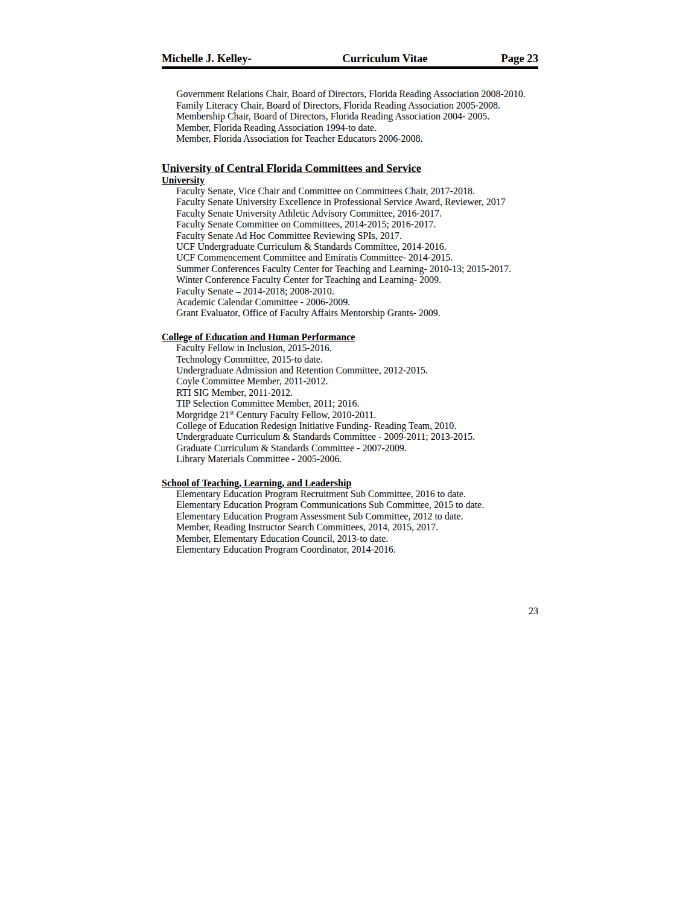Michelle J. Kelley- Curriculum Vitae Page 23
Government Relations Chair, Board of Directors, Florida Reading Association 2008-2010.
Family Literacy Chair, Board of Directors, Florida Reading Association 2005-2008.
Membership Chair, Board of Directors, Florida Reading Association 2004- 2005.
Member, Florida Reading Association 1994-to date.
Member, Florida Association for Teacher Educators 2006-2008.
University of Central Florida Committees and Service
University
Faculty Senate, Vice Chair and Committee on Committees Chair, 2017-2018.
Faculty Senate University Excellence in Professional Service Award, Reviewer, 2017
Faculty Senate University Athletic Advisory Committee, 2016-2017.
Faculty Senate Committee on Committees, 2014-2015; 2016-2017.
Faculty Senate Ad Hoc Committee Reviewing SPIs, 2017.
UCF Undergraduate Curriculum & Standards Committee, 2014-2016.
UCF Commencement Committee and Emiratis Committee- 2014-2015.
Summer Conferences Faculty Center for Teaching and Learning- 2010-13; 2015-2017.
Winter Conference Faculty Center for Teaching and Learning- 2009.
Faculty Senate – 2014-2018; 2008-2010.
Academic Calendar Committee - 2006-2009.
Grant Evaluator, Office of Faculty Affairs Mentorship Grants- 2009.
College of Education and Human Performance
Faculty Fellow in Inclusion, 2015-2016.
Technology Committee, 2015-to date.
Undergraduate Admission and Retention Committee, 2012-2015.
Coyle Committee Member, 2011-2012.
RTI SIG Member, 2011-2012.
TIP Selection Committee Member, 2011; 2016.
Morgridge 21st Century Faculty Fellow, 2010-2011.
College of Education Redesign Initiative Funding- Reading Team, 2010.
Undergraduate Curriculum & Standards Committee - 2009-2011; 2013-2015.
Graduate Curriculum & Standards Committee - 2007-2009.
Library Materials Committee - 2005-2006.
School of Teaching, Learning, and Leadership
Elementary Education Program Recruitment Sub Committee, 2016 to date.
Elementary Education Program Communications Sub Committee, 2015 to date.
Elementary Education Program Assessment Sub Committee, 2012 to date.
Member, Reading Instructor Search Committees, 2014, 2015, 2017.
Member, Elementary Education Council, 2013-to date.
Elementary Education Program Coordinator, 2014-2016.
23